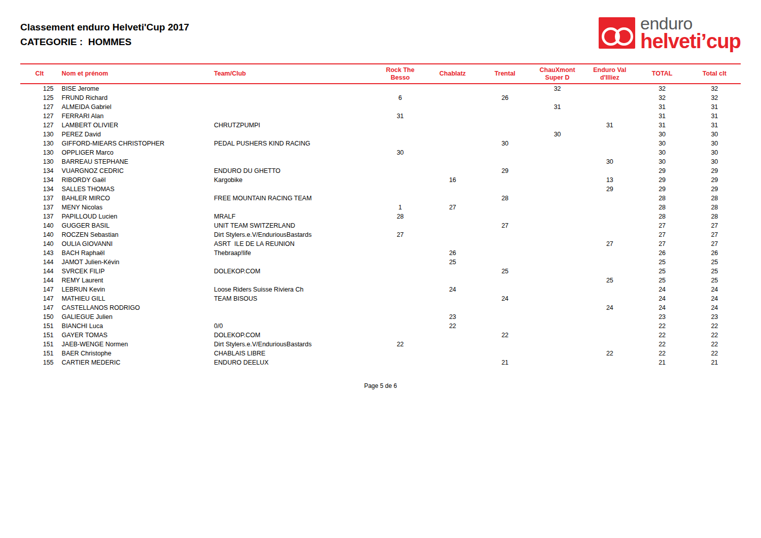Classement enduro Helveti'Cup 2017
CATEGORIE : HOMMES
enduro
helveti’cup
| Clt | Nom et prénom | Team/Club | Rock The Besso | Chablatz | Trental | ChauXmont Super D | Enduro Val d'Illiez | TOTAL | Total clt |
| --- | --- | --- | --- | --- | --- | --- | --- | --- | --- |
| 125 | BISE Jerome | | | | | 32 | | 32 | 32 |
| 125 | FRUND Richard | | 6 | | 26 | | | 32 | 32 |
| 127 | ALMEIDA Gabriel | | | | | 31 | | 31 | 31 |
| 127 | FERRARI Alan | | 31 | | | | | 31 | 31 |
| 127 | LAMBERT OLIVIER | CHRUTZPUMPI | | | | | 31 | 31 | 31 |
| 130 | PEREZ David | | | | | 30 | | 30 | 30 |
| 130 | GIFFORD-MIEARS CHRISTOPHER | PEDAL PUSHERS KIND RACING | | | 30 | | | 30 | 30 |
| 130 | OPPLIGER Marco | | 30 | | | | | 30 | 30 |
| 130 | BARREAU STEPHANE | | | | | | 30 | 30 | 30 |
| 134 | VUARGNOZ CEDRIC | ENDURO DU GHETTO | | | 29 | | | 29 | 29 |
| 134 | RIBORDY Gaël | Kargobike | | 16 | | | 13 | 29 | 29 |
| 134 | SALLES THOMAS | | | | | | 29 | 29 | 29 |
| 137 | BAHLER MIRCO | FREE MOUNTAIN RACING TEAM | | | 28 | | | 28 | 28 |
| 137 | MENY Nicolas | | 1 | 27 | | | | 28 | 28 |
| 137 | PAPILLOUD Lucien | MRALF | 28 | | | | | 28 | 28 |
| 140 | GUGGER BASIL | UNIT TEAM SWITZERLAND | | | 27 | | | 27 | 27 |
| 140 | ROCZEN Sebastian | Dirt Stylers.e.V/EnduriousBastards | 27 | | | | | 27 | 27 |
| 140 | OULIA GIOVANNI | ASRT ILE DE LA REUNION | | | | | 27 | 27 | 27 |
| 143 | BACH Raphaël | Thebraap!life | | 26 | | | | 26 | 26 |
| 144 | JAMOT Julien-Kévin | | | 25 | | | | 25 | 25 |
| 144 | SVRCEK FILIP | DOLEKOP.COM | | | 25 | | | 25 | 25 |
| 144 | REMY Laurent | | | | | | 25 | 25 | 25 |
| 147 | LEBRUN Kevin | Loose Riders Suisse Riviera Ch | | 24 | | | | 24 | 24 |
| 147 | MATHIEU GILL | TEAM BISOUS | | | 24 | | | 24 | 24 |
| 147 | CASTELLANOS RODRIGO | | | | | | 24 | 24 | 24 |
| 150 | GALIEGUE Julien | | | 23 | | | | 23 | 23 |
| 151 | BIANCHI Luca | 0/0 | | 22 | | | | 22 | 22 |
| 151 | GAYER TOMAS | DOLEKOP.COM | | | 22 | | | 22 | 22 |
| 151 | JAEB-WENGE Normen | Dirt Stylers.e.V/EnduriousBastards | 22 | | | | | 22 | 22 |
| 151 | BAER Christophe | CHABLAIS LIBRE | | | | | 22 | 22 | 22 |
| 155 | CARTIER MEDERIC | ENDURO DEELUX | | | 21 | | | 21 | 21 |
Page 5 de 6